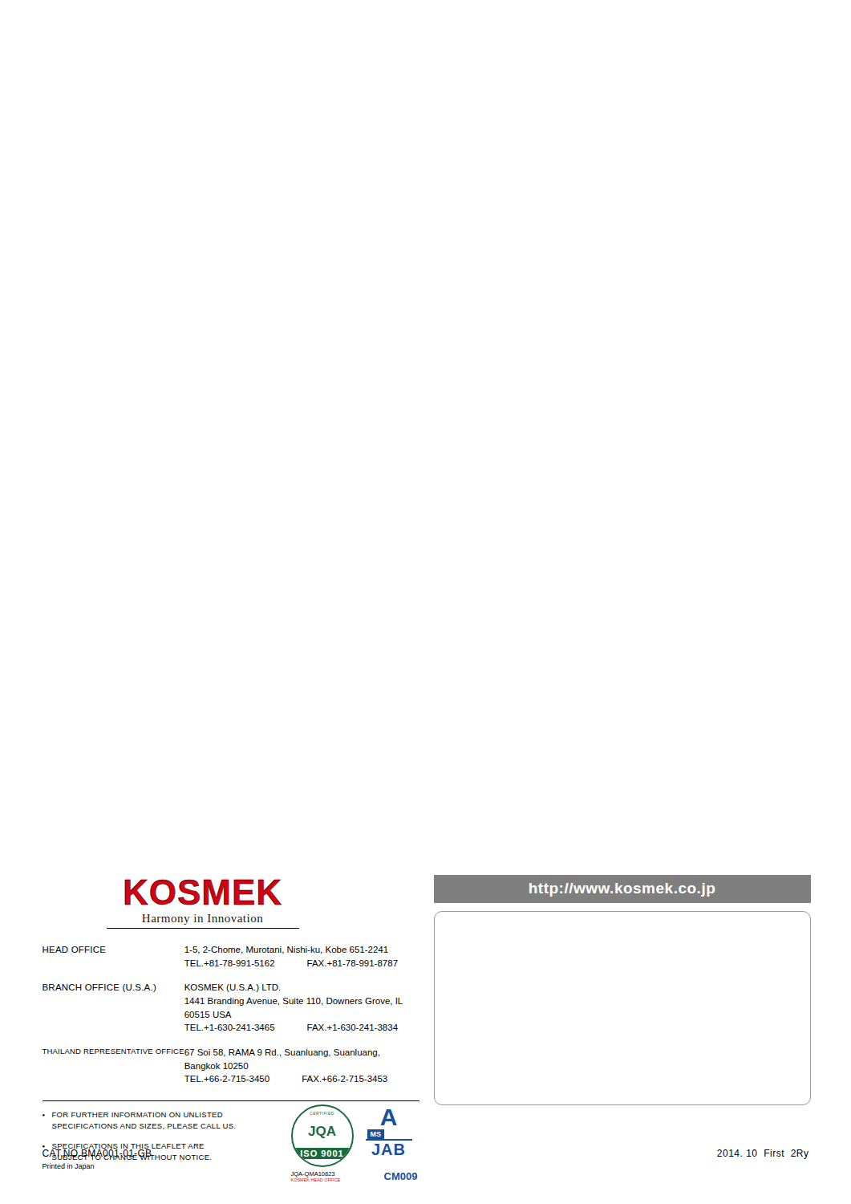KOSMEK
Harmony in Innovation
| HEAD OFFICE | 1-5, 2-Chome, Murotani, Nishi-ku, Kobe 651-2241 TEL.+81-78-991-5162 FAX.+81-78-991-8787 |
| BRANCH OFFICE (U.S.A.) | KOSMEK (U.S.A.) LTD. 1441 Branding Avenue, Suite 110, Downers Grove, IL 60515 USA TEL.+1-630-241-3465 FAX.+1-630-241-3834 |
| THAILAND REPRESENTATIVE OFFICE | 67 Soi 58, RAMA 9 Rd., Suanluang, Suanluang, Bangkok 10250 TEL.+66-2-715-3450 FAX.+66-2-715-3453 |
FOR FURTHER INFORMATION ON UNLISTED
SPECIFICATIONS AND SIZES, PLEASE CALL US.
SPECIFICATIONS IN THIS LEAFLET ARE
SUBJECT TO CHANGE WITHOUT NOTICE.
CERTIFIED
JQA
ISO 9001
A
MS
JAB
JQA-QMA10823 KOSMEK HEAD OFFICE CM009
http://www.kosmek.co.jp
CAT.NO.BMA001-01-GB
Printed in Japan
2014. 10 First 2Ry